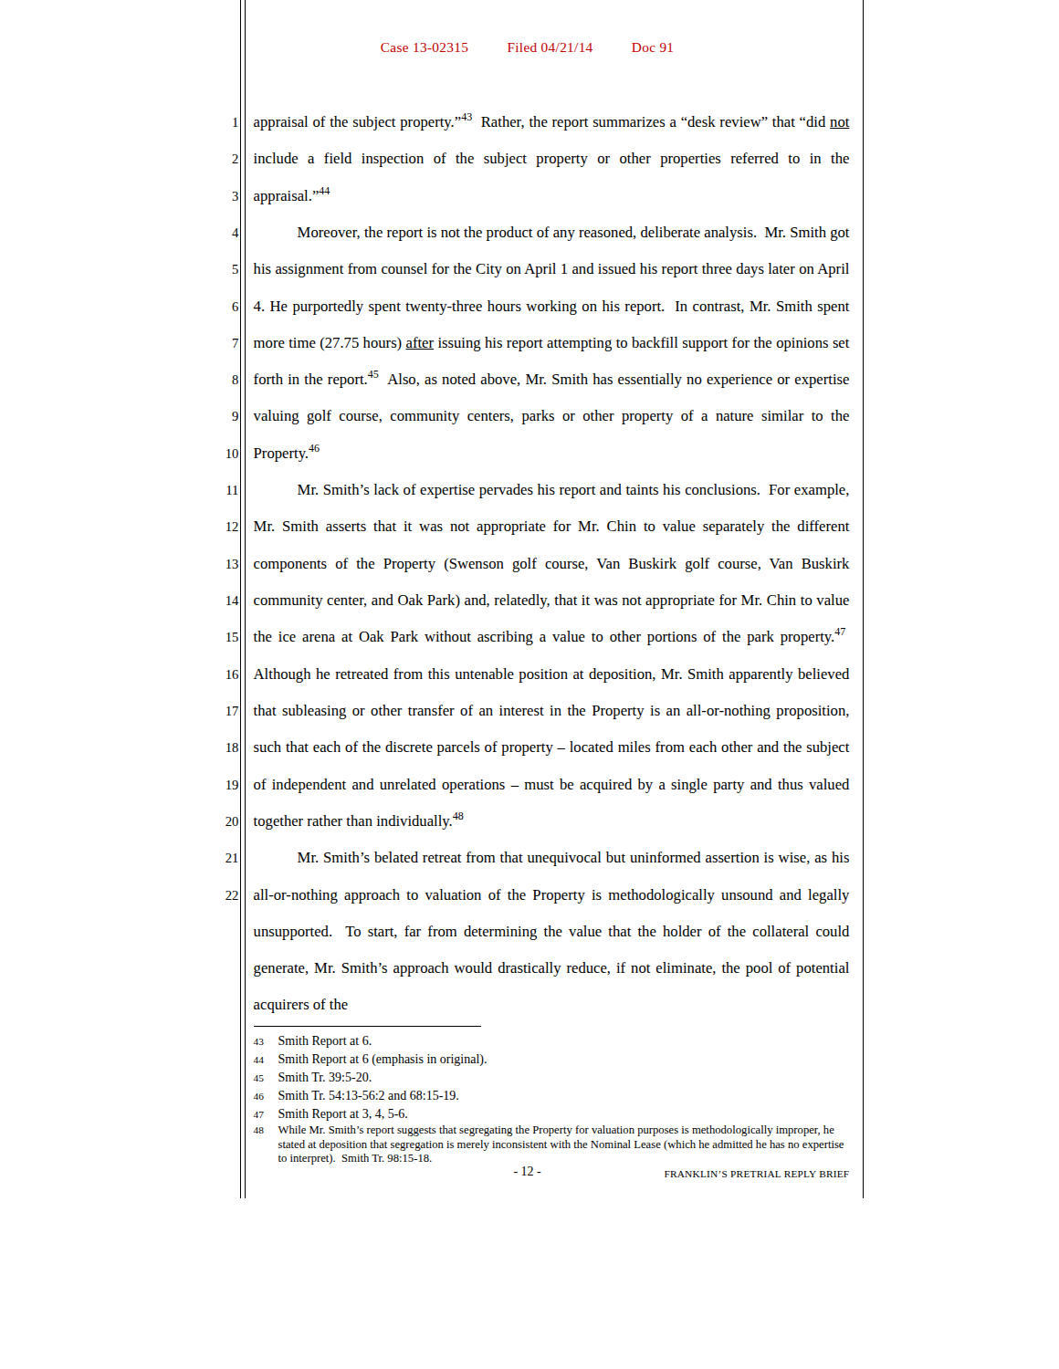Case 13-02315 Filed 04/21/14 Doc 91
1
2
3
4
5
6
7
8
9
10
11
12
13
14
15
16
17
18
19
20
21
22
appraisal of the subject property.”43 Rather, the report summarizes a “desk review” that “did not include a field inspection of the subject property or other properties referred to in the appraisal.”44
Moreover, the report is not the product of any reasoned, deliberate analysis. Mr. Smith got his assignment from counsel for the City on April 1 and issued his report three days later on April 4. He purportedly spent twenty-three hours working on his report. In contrast, Mr. Smith spent more time (27.75 hours) after issuing his report attempting to backfill support for the opinions set forth in the report.45 Also, as noted above, Mr. Smith has essentially no experience or expertise valuing golf course, community centers, parks or other property of a nature similar to the Property.46
Mr. Smith’s lack of expertise pervades his report and taints his conclusions. For example, Mr. Smith asserts that it was not appropriate for Mr. Chin to value separately the different components of the Property (Swenson golf course, Van Buskirk golf course, Van Buskirk community center, and Oak Park) and, relatedly, that it was not appropriate for Mr. Chin to value the ice arena at Oak Park without ascribing a value to other portions of the park property.47 Although he retreated from this untenable position at deposition, Mr. Smith apparently believed that subleasing or other transfer of an interest in the Property is an all-or-nothing proposition, such that each of the discrete parcels of property – located miles from each other and the subject of independent and unrelated operations – must be acquired by a single party and thus valued together rather than individually.48
Mr. Smith’s belated retreat from that unequivocal but uninformed assertion is wise, as his all-or-nothing approach to valuation of the Property is methodologically unsound and legally unsupported. To start, far from determining the value that the holder of the collateral could generate, Mr. Smith’s approach would drastically reduce, if not eliminate, the pool of potential acquirers of the
43
Smith Report at 6.
44
Smith Report at 6 (emphasis in original).
45
Smith Tr. 39:5-20.
46
Smith Tr. 54:13-56:2 and 68:15-19.
47
Smith Report at 3, 4, 5-6.
48
While Mr. Smith’s report suggests that segregating the Property for valuation purposes is methodologically improper, he stated at deposition that segregation is merely inconsistent with the Nominal Lease (which he admitted he has no expertise to interpret). Smith Tr. 98:15-18.
- 12 -
FRANKLIN’S PRETRIAL REPLY BRIEF